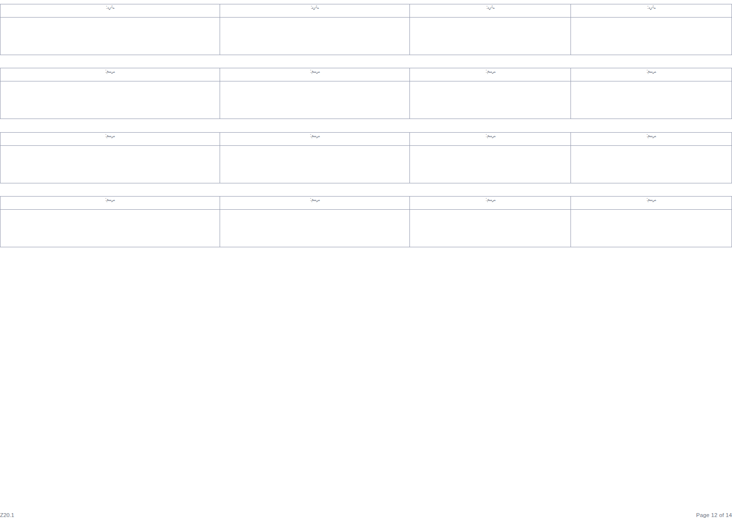| ﯩﯭﺭﻩ: | ﯩﯭﺭﻩ: | ﯩﯭﺭﻩ: | ﯩﯭﺭﻩ: |
| ﯩﺮﯩﯩﻡ: | ﯩﺮﯩﯩﻡ: | ﯩﺮﯩﯩﻡ: | ﯩﺮﯩﯩﻡ: |
| ﯩﺮﯩﯩﻡ: | ﯩﺮﯩﯩﻡ: | ﯩﺮﯩﯩﻡ: | ﯩﺮﯩﯩﻡ: |
| ﯩﺮﯩﯩﻡ: | ﯩﺮﯩﯩﻡ: | ﯩﺮﯩﯩﻡ: | ﯩﺮﯩﯩﻡ: |
Page 12 of 14 Z20.1